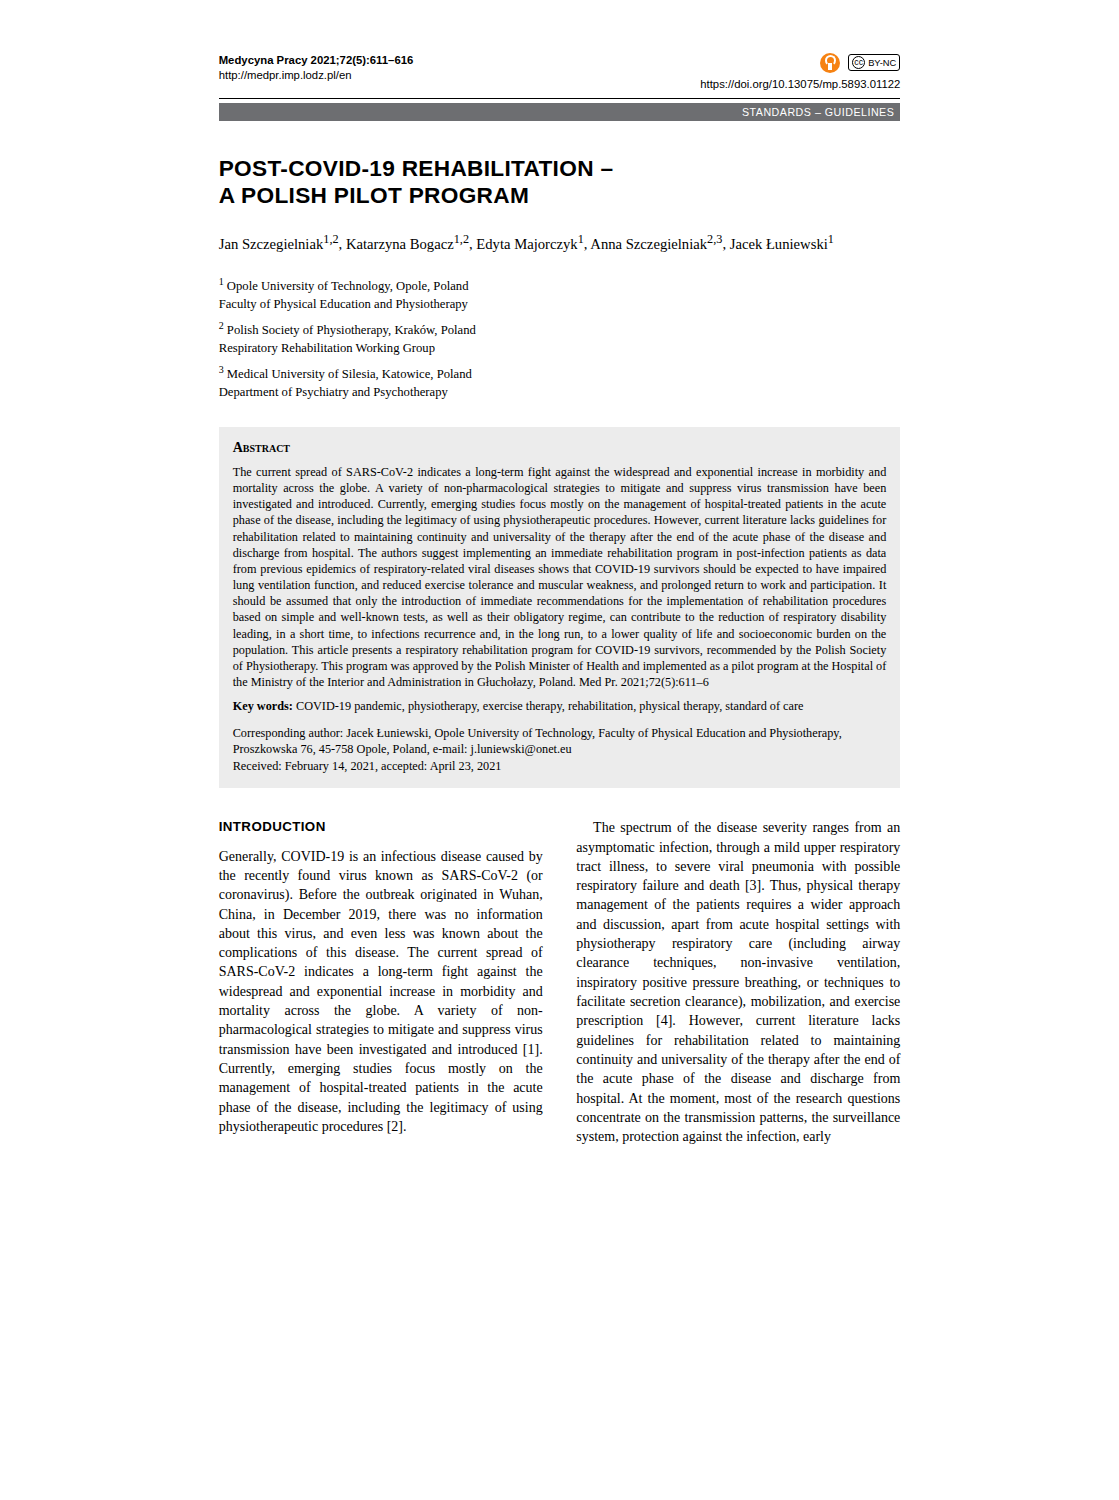Medycyna Pracy 2021;72(5):611–616
http://medpr.imp.lodz.pl/en
cc BY-NC
https://doi.org/10.13075/mp.5893.01122
STANDARDS – GUIDELINES
Post-COVID-19 rehabilitation –
a Polish pilot program
Jan Szczegielniak1,2, Katarzyna Bogacz1,2, Edyta Majorczyk1, Anna Szczegielniak2,3, Jacek Łuniewski1
1 Opole University of Technology, Opole, Poland
Faculty of Physical Education and Physiotherapy
2 Polish Society of Physiotherapy, Kraków, Poland
Respiratory Rehabilitation Working Group
3 Medical University of Silesia, Katowice, Poland
Department of Psychiatry and Psychotherapy
Abstract
The current spread of SARS-CoV-2 indicates a long-term fight against the widespread and exponential increase in morbidity and mortality across the globe. A variety of non-pharmacological strategies to mitigate and suppress virus transmission have been investigated and introduced. Currently, emerging studies focus mostly on the management of hospital-treated patients in the acute phase of the disease, including the legitimacy of using physiotherapeutic procedures. However, current literature lacks guidelines for rehabilitation related to maintaining continuity and universality of the therapy after the end of the acute phase of the disease and discharge from hospital. The authors suggest implementing an immediate rehabilitation program in post-infection patients as data from previous epidemics of respiratory-related viral diseases shows that COVID-19 survivors should be expected to have impaired lung ventilation function, and reduced exercise tolerance and muscular weakness, and prolonged return to work and participation. It should be assumed that only the introduction of immediate recommendations for the implementation of rehabilitation procedures based on simple and well-known tests, as well as their obligatory regime, can contribute to the reduction of respiratory disability leading, in a short time, to infections recurrence and, in the long run, to a lower quality of life and socioeconomic burden on the population. This article presents a respiratory rehabilitation program for COVID-19 survivors, recommended by the Polish Society of Physiotherapy. This program was approved by the Polish Minister of Health and implemented as a pilot program at the Hospital of the Ministry of the Interior and Administration in Głuchołazy, Poland. Med Pr. 2021;72(5):611–6
Key words: COVID-19 pandemic, physiotherapy, exercise therapy, rehabilitation, physical therapy, standard of care
Corresponding author: Jacek Łuniewski, Opole University of Technology, Faculty of Physical Education and Physiotherapy,
Proszkowska 76, 45-758 Opole, Poland, e-mail: j.luniewski@onet.eu
Received: February 14, 2021, accepted: April 23, 2021
INTRODUCTION
Generally, COVID-19 is an infectious disease caused by the recently found virus known as SARS-CoV-2 (or coronavirus). Before the outbreak originated in Wuhan, China, in December 2019, there was no information about this virus, and even less was known about the complications of this disease. The current spread of SARS-CoV-2 indicates a long-term fight against the widespread and exponential increase in morbidity and mortality across the globe. A variety of non-pharmacological strategies to mitigate and suppress virus transmission have been investigated and introduced [1]. Currently, emerging studies focus mostly on the management of hospital-treated patients in the acute phase of the disease, including the legitimacy of using physiotherapeutic procedures [2].
The spectrum of the disease severity ranges from an asymptomatic infection, through a mild upper respiratory tract illness, to severe viral pneumonia with possible respiratory failure and death [3]. Thus, physical therapy management of the patients requires a wider approach and discussion, apart from acute hospital settings with physiotherapy respiratory care (including airway clearance techniques, non-invasive ventilation, inspiratory positive pressure breathing, or techniques to facilitate secretion clearance), mobilization, and exercise prescription [4]. However, current literature lacks guidelines for rehabilitation related to maintaining continuity and universality of the therapy after the end of the acute phase of the disease and discharge from hospital. At the moment, most of the research questions concentrate on the transmission patterns, the surveillance system, protection against the infection, early